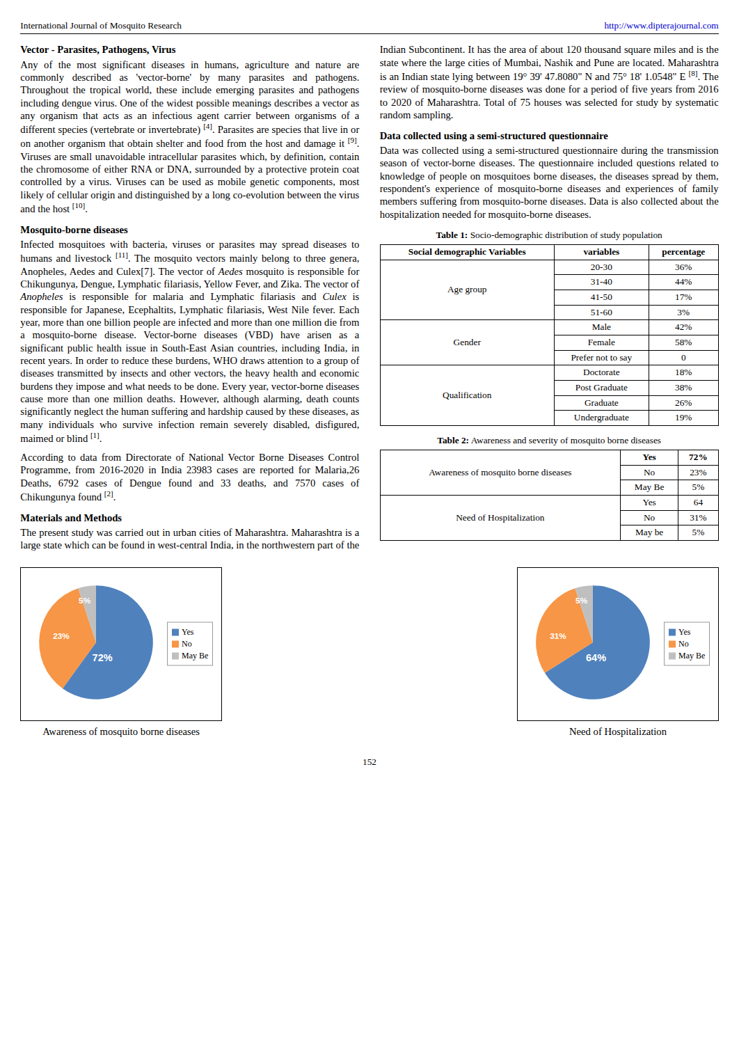International Journal of Mosquito Research http://www.dipterajournal.com
Vector - Parasites, Pathogens, Virus
Any of the most significant diseases in humans, agriculture and nature are commonly described as 'vector-borne' by many parasites and pathogens. Throughout the tropical world, these include emerging parasites and pathogens including dengue virus. One of the widest possible meanings describes a vector as any organism that acts as an infectious agent carrier between organisms of a different species (vertebrate or invertebrate) [4]. Parasites are species that live in or on another organism that obtain shelter and food from the host and damage it [9]. Viruses are small unavoidable intracellular parasites which, by definition, contain the chromosome of either RNA or DNA, surrounded by a protective protein coat controlled by a virus. Viruses can be used as mobile genetic components, most likely of cellular origin and distinguished by a long co-evolution between the virus and the host [10].
Mosquito-borne diseases
Infected mosquitoes with bacteria, viruses or parasites may spread diseases to humans and livestock [11]. The mosquito vectors mainly belong to three genera, Anopheles, Aedes and Culex[7]. The vector of Aedes mosquito is responsible for Chikungunya, Dengue, Lymphatic filariasis, Yellow Fever, and Zika. The vector of Anopheles is responsible for malaria and Lymphatic filariasis and Culex is responsible for Japanese, Ecephaltits, Lymphatic filariasis, West Nile fever. Each year, more than one billion people are infected and more than one million die from a mosquito-borne disease. Vector-borne diseases (VBD) have arisen as a significant public health issue in South-East Asian countries, including India, in recent years. In order to reduce these burdens, WHO draws attention to a group of diseases transmitted by insects and other vectors, the heavy health and economic burdens they impose and what needs to be done. Every year, vector-borne diseases cause more than one million deaths. However, although alarming, death counts significantly neglect the human suffering and hardship caused by these diseases, as many individuals who survive infection remain severely disabled, disfigured, maimed or blind [1].
According to data from Directorate of National Vector Borne Diseases Control Programme, from 2016-2020 in India 23983 cases are reported for Malaria,26 Deaths, 6792 cases of Dengue found and 33 deaths, and 7570 cases of Chikungunya found [2].
Materials and Methods
The present study was carried out in urban cities of Maharashtra. Maharashtra is a large state which can be found in west-central India, in the northwestern part of the Indian Subcontinent. It has the area of about 120 thousand square miles and is the state where the large cities of Mumbai, Nashik and Pune are located. Maharashtra is an Indian state lying between 19° 39' 47.8080" N and 75° 18' 1.0548" E [8]. The review of mosquito-borne diseases was done for a period of five years from 2016 to 2020 of Maharashtra. Total of 75 houses was selected for study by systematic random sampling.
Data collected using a semi-structured questionnaire
Data was collected using a semi-structured questionnaire during the transmission season of vector-borne diseases. The questionnaire included questions related to knowledge of people on mosquitoes borne diseases, the diseases spread by them, respondent's experience of mosquito-borne diseases and experiences of family members suffering from mosquito-borne diseases. Data is also collected about the hospitalization needed for mosquito-borne diseases.
Table 1: Socio-demographic distribution of study population
| Social demographic Variables | variables | percentage |
| --- | --- | --- |
| Age group | 20-30 | 36% |
| 31-40 | 44% |
| 41-50 | 17% |
| 51-60 | 3% |
| Gender | Male | 42% |
| Female | 58% |
| Prefer not to say | 0 |
| Qualification | Doctorate | 18% |
| Post Graduate | 38% |
| Graduate | 26% |
| Undergraduate | 19% |
Table 2: Awareness and severity of mosquito borne diseases
| Awareness of mosquito borne diseases | Yes | 72% |
| No | 23% |
| May Be | 5% |
| Need of Hospitalization | Yes | 64 |
| No | 31% |
| May be | 5% |
72% 23% 5%
Yes
No
May Be
Awareness of mosquito borne diseases
64% 31% 5%
Yes
No
May Be
Need of Hospitalization
152